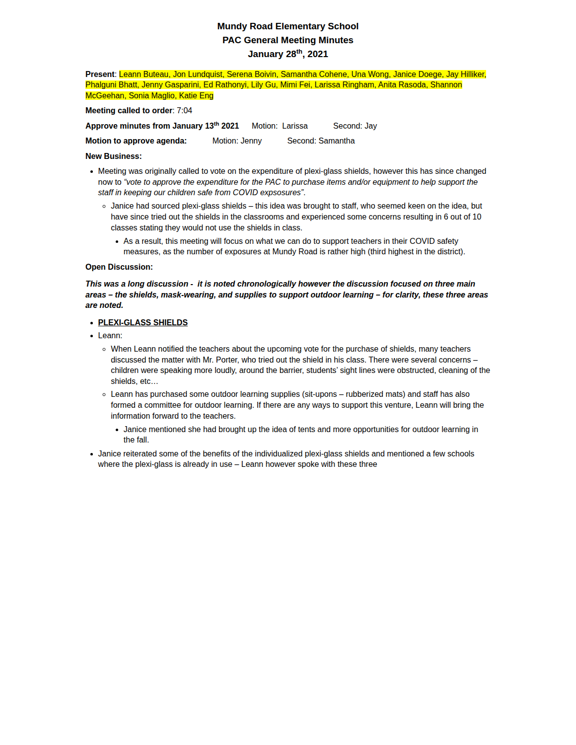Mundy Road Elementary School
PAC General Meeting Minutes
January 28th, 2021
Present: Leann Buteau, Jon Lundquist, Serena Boivin, Samantha Cohene, Una Wong, Janice Doege, Jay Hilliker, Phalguni Bhatt, Jenny Gasparini, Ed Rathonyi, Lily Gu, Mimi Fei, Larissa Ringham, Anita Rasoda, Shannon McGeehan, Sonia Maglio, Katie Eng
Meeting called to order: 7:04
Approve minutes from January 13th 2021 Motion: Larissa Second: Jay
Motion to approve agenda: Motion: Jenny Second: Samantha
New Business:
Meeting was originally called to vote on the expenditure of plexi-glass shields, however this has since changed now to “vote to approve the expenditure for the PAC to purchase items and/or equipment to help support the staff in keeping our children safe from COVID expsosures”.
Janice had sourced plexi-glass shields – this idea was brought to staff, who seemed keen on the idea, but have since tried out the shields in the classrooms and experienced some concerns resulting in 6 out of 10 classes stating they would not use the shields in class.
As a result, this meeting will focus on what we can do to support teachers in their COVID safety measures, as the number of exposures at Mundy Road is rather high (third highest in the district).
Open Discussion:
This was a long discussion - it is noted chronologically however the discussion focused on three main areas – the shields, mask-wearing, and supplies to support outdoor learning – for clarity, these three areas are noted.
PLEXI-GLASS SHIELDS
Leann:
When Leann notified the teachers about the upcoming vote for the purchase of shields, many teachers discussed the matter with Mr. Porter, who tried out the shield in his class. There were several concerns – children were speaking more loudly, around the barrier, students’ sight lines were obstructed, cleaning of the shields, etc…
Leann has purchased some outdoor learning supplies (sit-upons – rubberized mats) and staff has also formed a committee for outdoor learning. If there are any ways to support this venture, Leann will bring the information forward to the teachers.
Janice mentioned she had brought up the idea of tents and more opportunities for outdoor learning in the fall.
Janice reiterated some of the benefits of the individualized plexi-glass shields and mentioned a few schools where the plexi-glass is already in use – Leann however spoke with these three